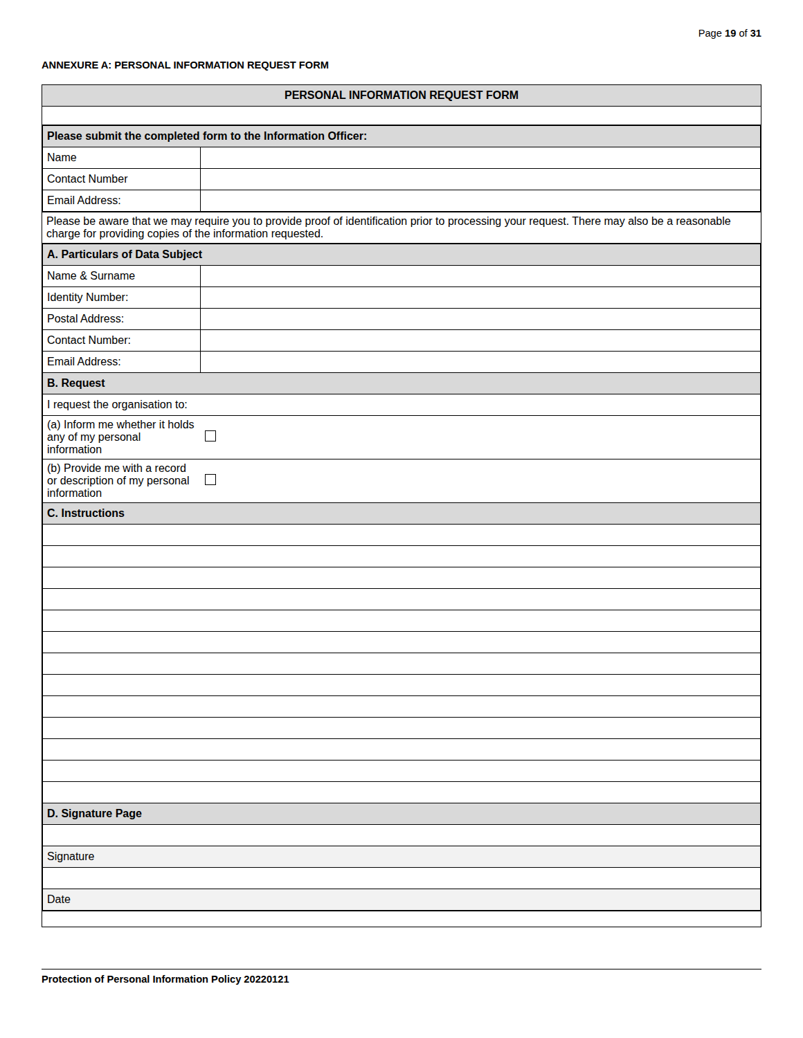Page 19 of 31
ANNEXURE A: PERSONAL INFORMATION REQUEST FORM
| PERSONAL INFORMATION REQUEST FORM |
| / Please submit the completed form to the Information Officer: / / Name / / / Contact Number / / / Email Address: / / |
| Please be aware that we may require you to provide proof of identification prior to processing your request. There may also be a reasonable charge for providing copies of the information requested. |
| / A. Particulars of Data Subject / / Name & Surname / / / Identity Number: / / / Postal Address: / / / Contact Number: / / / Email Address: / / / B. Request / / I request the organisation to: / / (a) Inform me whether it holds any of my personal information / / / (b) Provide me with a record or description of my personal information / / / C. Instructions / / D. Signature Page / / Signature / / Date / |
Protection of Personal Information Policy 20220121